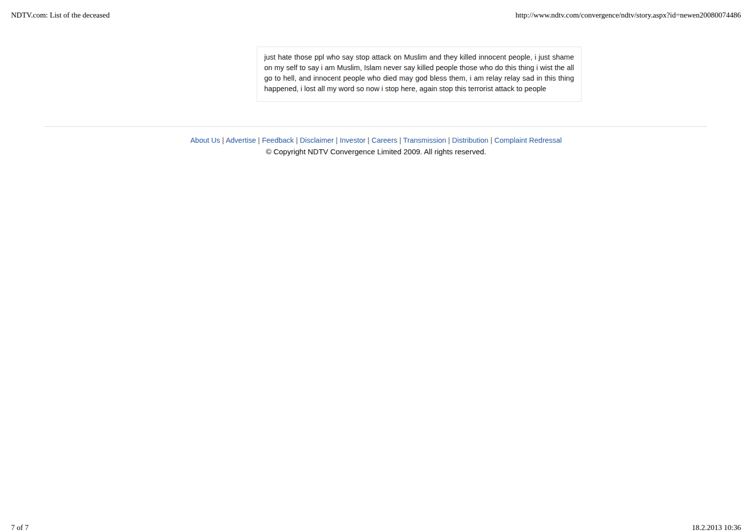NDTV.com: List of the deceased http://www.ndtv.com/convergence/ndtv/story.aspx?id=newen20080074486
just hate those ppl who say stop attack on Muslim and they killed innocent people, i just shame on my self to say i am Muslim, Islam never say killed people those who do this thing i wist the all go to hell, and innocent people who died may god bless them, i am relay relay sad in this thing happened, i lost all my word so now i stop here, again stop this terrorist attack to people
About Us | Advertise | Feedback | Disclaimer | Investor | Careers | Transmission | Distribution | Complaint Redressal
© Copyright NDTV Convergence Limited 2009. All rights reserved.
7 of 7 18.2.2013 10:36